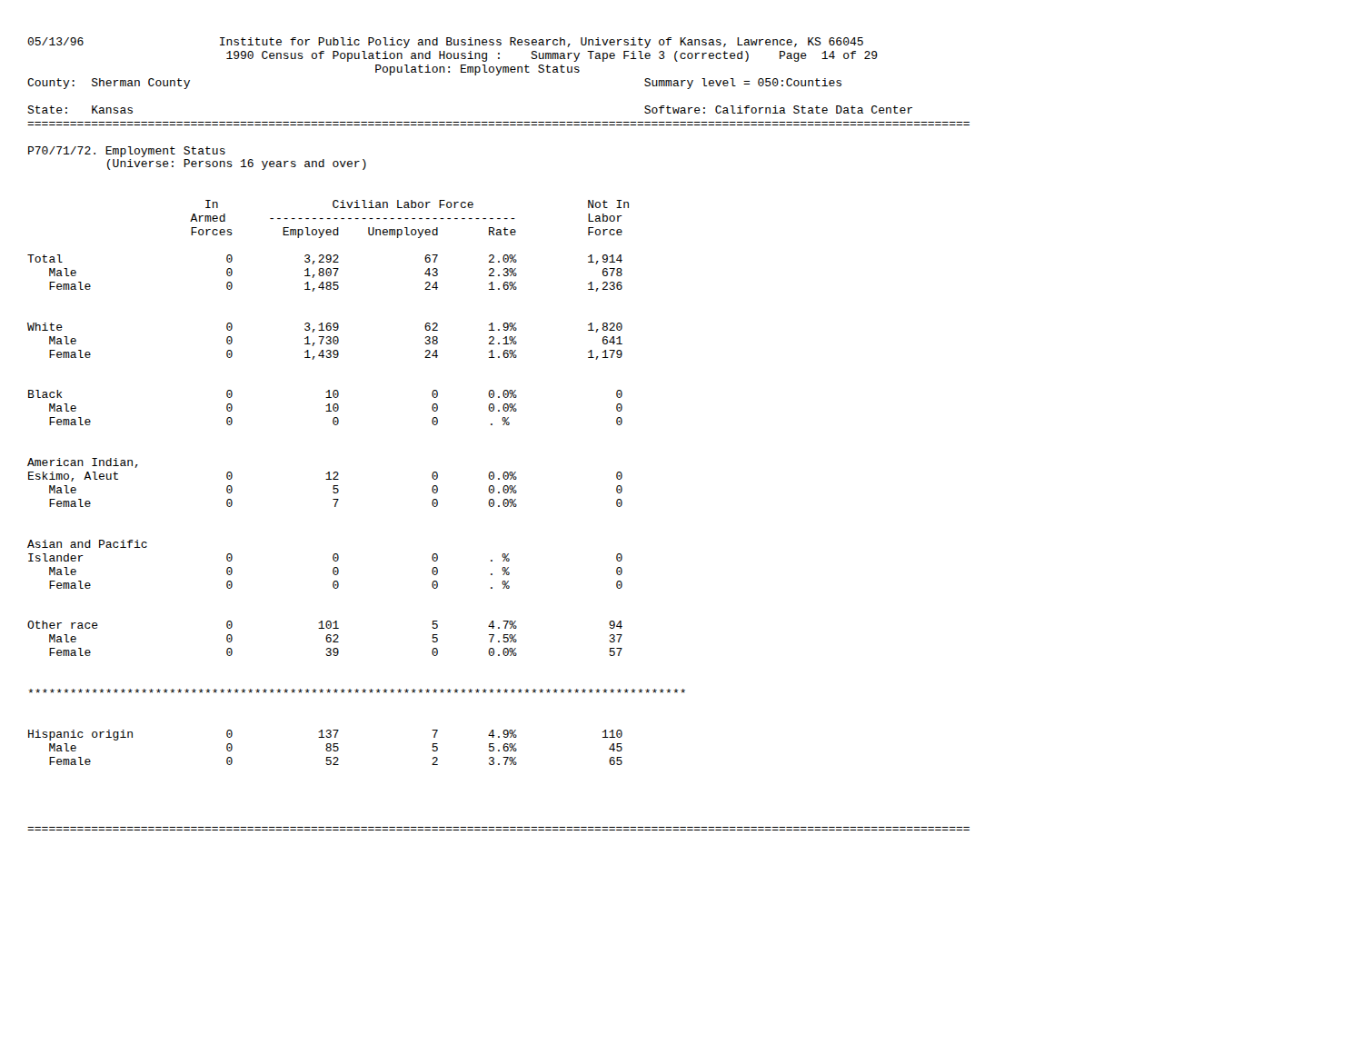05/13/96                   Institute for Public Policy and Business Research, University of Kansas, Lawrence, KS 66045
                            1990 Census of Population and Housing :    Summary Tape File 3 (corrected)    Page  14 of 29
                                                 Population: Employment Status
County:  Sherman County                                                                Summary level = 050:Counties

State:   Kansas                                                                        Software: California State Data Center
=====================================================================================================================================

P70/71/72. Employment Status
           (Universe: Persons 16 years and over)


                         In                Civilian Labor Force                Not In
                       Armed      -----------------------------------          Labor
                       Forces       Employed    Unemployed       Rate          Force

Total                       0          3,292            67       2.0%          1,914
   Male                     0          1,807            43       2.3%            678
   Female                   0          1,485            24       1.6%          1,236


White                       0          3,169            62       1.9%          1,820
   Male                     0          1,730            38       2.1%            641
   Female                   0          1,439            24       1.6%          1,179


Black                       0             10             0       0.0%              0
   Male                     0             10             0       0.0%              0
   Female                   0              0             0       . %               0


American Indian,
Eskimo, Aleut               0             12             0       0.0%              0
   Male                     0              5             0       0.0%              0
   Female                   0              7             0       0.0%              0


Asian and Pacific
Islander                    0              0             0       . %               0
   Male                     0              0             0       . %               0
   Female                   0              0             0       . %               0


Other race                  0            101             5       4.7%             94
   Male                     0             62             5       7.5%             37
   Female                   0             39             0       0.0%             57


*********************************************************************************************


Hispanic origin             0            137             7       4.9%            110
   Male                     0             85             5       5.6%             45
   Female                   0             52             2       3.7%             65




=====================================================================================================================================